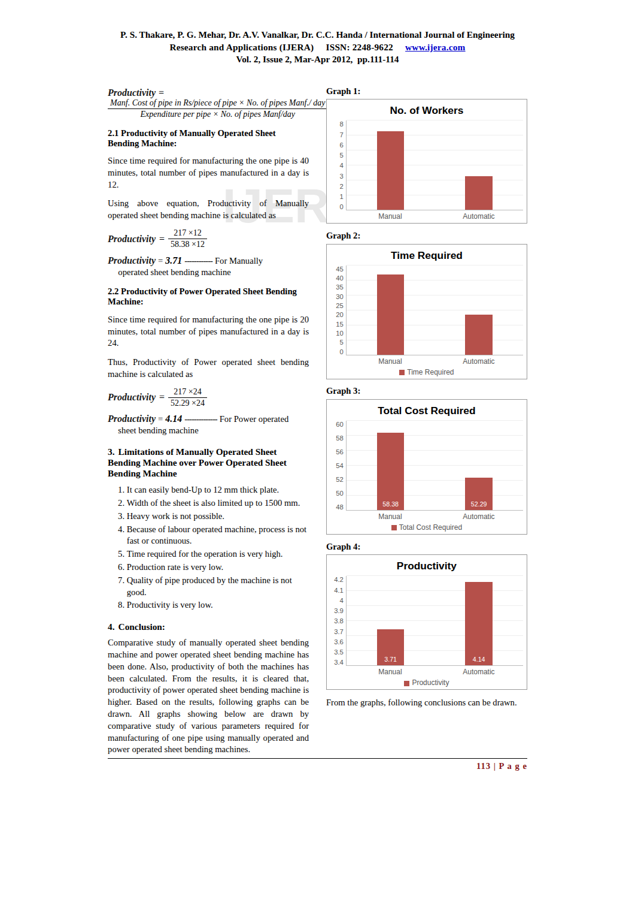IJERA
P. S. Thakare, P. G. Mehar, Dr. A.V. Vanalkar, Dr. C.C. Handa / International Journal of Engineering
Research and Applications (IJERA) ISSN: 2248-9622 www.ijera.com
Vol. 2, Issue 2, Mar-Apr 2012, pp.111-114
Productivity = Manf. Cost of pipe in Rs/piece of pipe × No. of pipes Manf./ day Expenditure per pipe × No. of pipes Manf/day
2.1 Productivity of Manually Operated Sheet Bending Machine:
Since time required for manufacturing the one pipe is 40 minutes, total number of pipes manufactured in a day is 12.
Using above equation, Productivity of Manually operated sheet bending machine is calculated as
Productivity = 217 ×12 58.38 ×12
Productivity = 3.71 ------------ For Manually
operated sheet bending machine
2.2 Productivity of Power Operated Sheet Bending Machine:
Since time required for manufacturing the one pipe is 20 minutes, total number of pipes manufactured in a day is 24.
Thus, Productivity of Power operated sheet bending machine is calculated as
Productivity = 217 ×24 52.29 ×24
Productivity = 4.14 -------------- For Power operated
sheet bending machine
3. Limitations of Manually Operated Sheet Bending Machine over Power Operated Sheet Bending Machine
It can easily bend-Up to 12 mm thick plate.
Width of the sheet is also limited up to 1500 mm.
Heavy work is not possible.
Because of labour operated machine, process is not fast or continuous.
Time required for the operation is very high.
Production rate is very low.
Quality of pipe produced by the machine is not good.
Productivity is very low.
4. Conclusion:
Comparative study of manually operated sheet bending machine and power operated sheet bending machine has been done. Also, productivity of both the machines has been calculated. From the results, it is cleared that, productivity of power operated sheet bending machine is higher. Based on the results, following graphs can be drawn. All graphs showing below are drawn by comparative study of various parameters required for manufacturing of one pipe using manually operated and power operated sheet bending machines.
Graph 1:
No. of Workers
876543210
Manual Automatic
Graph 2:
Time Required
454035302520151050
Manual Automatic
Time Required
Graph 3:
Total Cost Required
60585654525048
58.38
52.29
Manual Automatic
Total Cost Required
Graph 4:
Productivity
4.24.143.93.83.73.63.53.4
3.71
4.14
Manual Automatic
Productivity
From the graphs, following conclusions can be drawn.
113 | P a g e